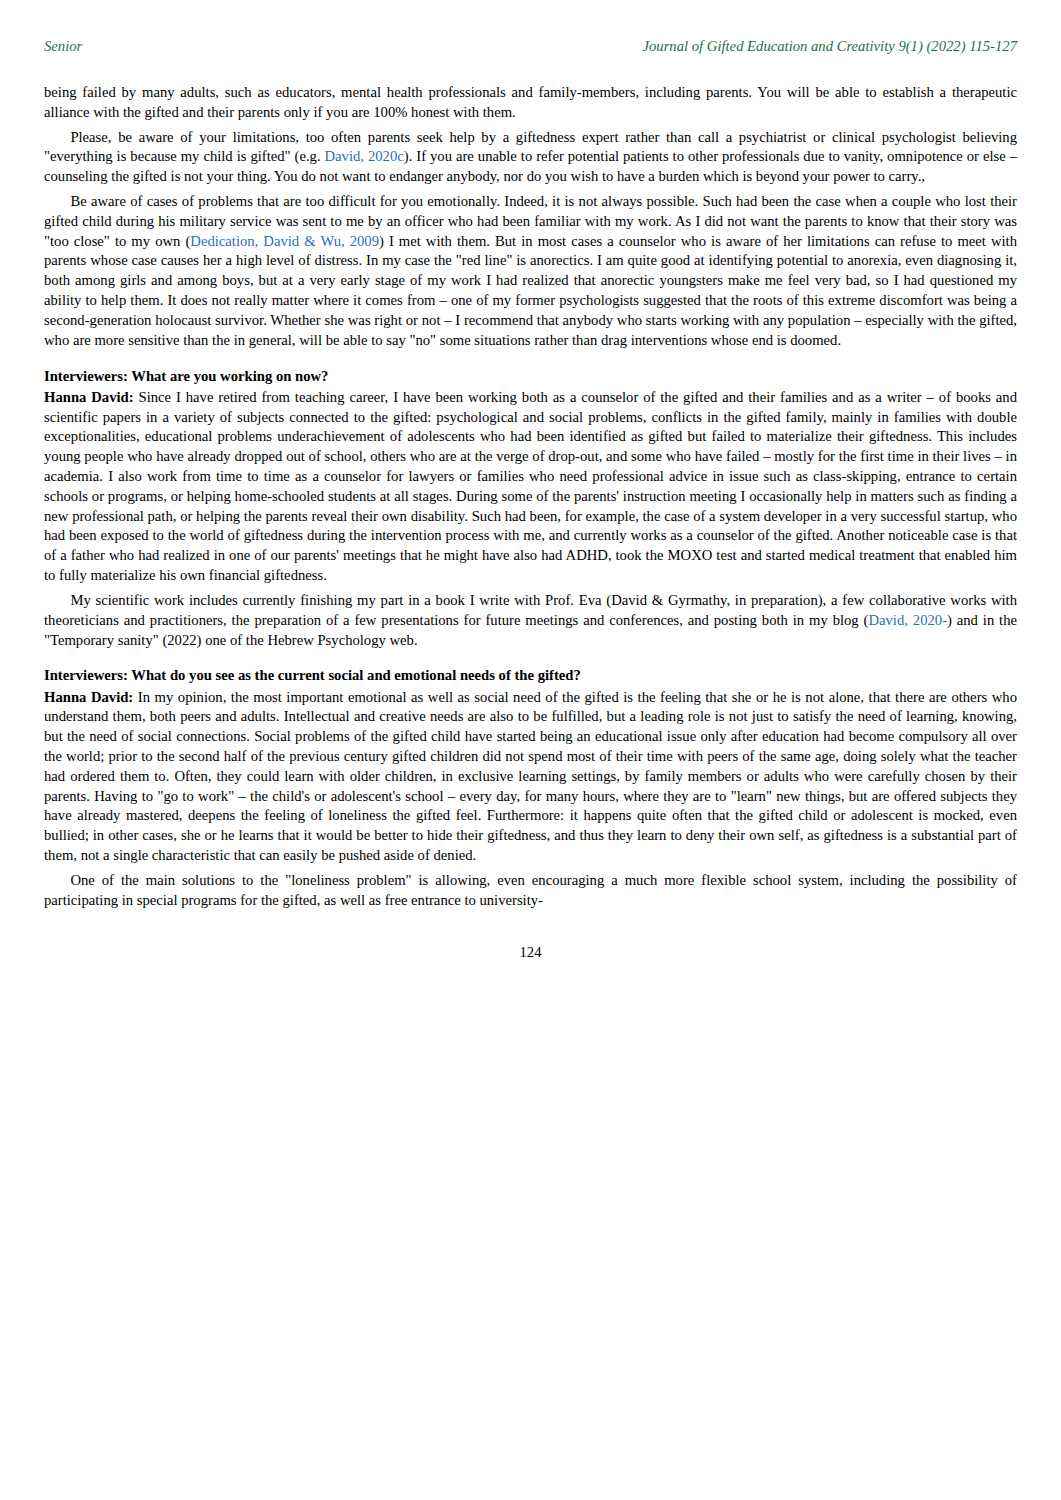Senior Journal of Gifted Education and Creativity 9(1) (2022) 115-127
being failed by many adults, such as educators, mental health professionals and family-members, including parents. You will be able to establish a therapeutic alliance with the gifted and their parents only if you are 100% honest with them.
Please, be aware of your limitations, too often parents seek help by a giftedness expert rather than call a psychiatrist or clinical psychologist believing "everything is because my child is gifted" (e.g. David, 2020c). If you are unable to refer potential patients to other professionals due to vanity, omnipotence or else – counseling the gifted is not your thing. You do not want to endanger anybody, nor do you wish to have a burden which is beyond your power to carry.,
Be aware of cases of problems that are too difficult for you emotionally. Indeed, it is not always possible. Such had been the case when a couple who lost their gifted child during his military service was sent to me by an officer who had been familiar with my work. As I did not want the parents to know that their story was "too close" to my own (Dedication, David & Wu, 2009) I met with them. But in most cases a counselor who is aware of her limitations can refuse to meet with parents whose case causes her a high level of distress. In my case the "red line" is anorectics. I am quite good at identifying potential to anorexia, even diagnosing it, both among girls and among boys, but at a very early stage of my work I had realized that anorectic youngsters make me feel very bad, so I had questioned my ability to help them. It does not really matter where it comes from – one of my former psychologists suggested that the roots of this extreme discomfort was being a second-generation holocaust survivor. Whether she was right or not – I recommend that anybody who starts working with any population – especially with the gifted, who are more sensitive than the in general, will be able to say "no" some situations rather than drag interventions whose end is doomed.
Interviewers: What are you working on now?
Hanna David: Since I have retired from teaching career, I have been working both as a counselor of the gifted and their families and as a writer – of books and scientific papers in a variety of subjects connected to the gifted: psychological and social problems, conflicts in the gifted family, mainly in families with double exceptionalities, educational problems underachievement of adolescents who had been identified as gifted but failed to materialize their giftedness. This includes young people who have already dropped out of school, others who are at the verge of drop-out, and some who have failed – mostly for the first time in their lives – in academia. I also work from time to time as a counselor for lawyers or families who need professional advice in issue such as class-skipping, entrance to certain schools or programs, or helping home-schooled students at all stages. During some of the parents' instruction meeting I occasionally help in matters such as finding a new professional path, or helping the parents reveal their own disability. Such had been, for example, the case of a system developer in a very successful startup, who had been exposed to the world of giftedness during the intervention process with me, and currently works as a counselor of the gifted. Another noticeable case is that of a father who had realized in one of our parents' meetings that he might have also had ADHD, took the MOXO test and started medical treatment that enabled him to fully materialize his own financial giftedness.
My scientific work includes currently finishing my part in a book I write with Prof. Eva (David & Gyrmathy, in preparation), a few collaborative works with theoreticians and practitioners, the preparation of a few presentations for future meetings and conferences, and posting both in my blog (David, 2020-) and in the "Temporary sanity" (2022) one of the Hebrew Psychology web.
Interviewers: What do you see as the current social and emotional needs of the gifted?
Hanna David: In my opinion, the most important emotional as well as social need of the gifted is the feeling that she or he is not alone, that there are others who understand them, both peers and adults. Intellectual and creative needs are also to be fulfilled, but a leading role is not just to satisfy the need of learning, knowing, but the need of social connections. Social problems of the gifted child have started being an educational issue only after education had become compulsory all over the world; prior to the second half of the previous century gifted children did not spend most of their time with peers of the same age, doing solely what the teacher had ordered them to. Often, they could learn with older children, in exclusive learning settings, by family members or adults who were carefully chosen by their parents. Having to "go to work" – the child's or adolescent's school – every day, for many hours, where they are to "learn" new things, but are offered subjects they have already mastered, deepens the feeling of loneliness the gifted feel. Furthermore: it happens quite often that the gifted child or adolescent is mocked, even bullied; in other cases, she or he learns that it would be better to hide their giftedness, and thus they learn to deny their own self, as giftedness is a substantial part of them, not a single characteristic that can easily be pushed aside of denied.
One of the main solutions to the "loneliness problem" is allowing, even encouraging a much more flexible school system, including the possibility of participating in special programs for the gifted, as well as free entrance to university-
124